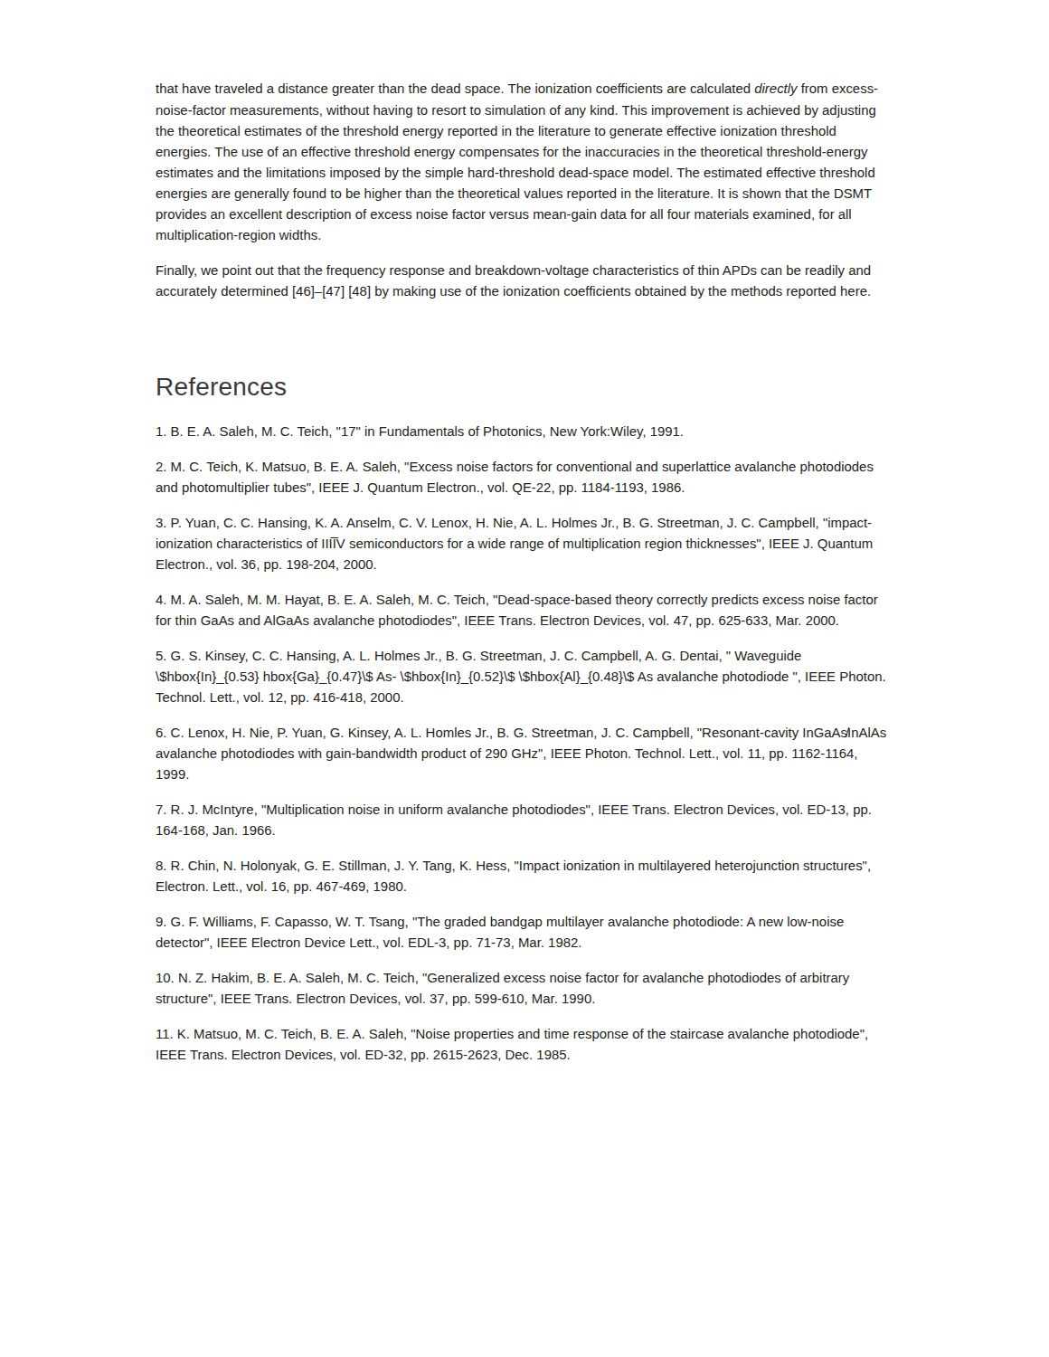that have traveled a distance greater than the dead space. The ionization coefficients are calculated directly from excess-noise-factor measurements, without having to resort to simulation of any kind. This improvement is achieved by adjusting the theoretical estimates of the threshold energy reported in the literature to generate effective ionization threshold energies. The use of an effective threshold energy compensates for the inaccuracies in the theoretical threshold-energy estimates and the limitations imposed by the simple hard-threshold dead-space model. The estimated effective threshold energies are generally found to be higher than the theoretical values reported in the literature. It is shown that the DSMT provides an excellent description of excess noise factor versus mean-gain data for all four materials examined, for all multiplication-region widths.
Finally, we point out that the frequency response and breakdown-voltage characteristics of thin APDs can be readily and accurately determined [46]–[47] [48] by making use of the ionization coefficients obtained by the methods reported here.
References
B. E. A. Saleh, M. C. Teich, "17" in Fundamentals of Photonics, New York:Wiley, 1991.
M. C. Teich, K. Matsuo, B. E. A. Saleh, "Excess noise factors for conventional and superlattice avalanche photodiodes and photomultiplier tubes", IEEE J. Quantum Electron., vol. QE-22, pp. 1184-1193, 1986.
P. Yuan, C. C. Hansing, K. A. Anselm, C. V. Lenox, H. Nie, A. L. Holmes Jr., B. G. Streetman, J. C. Campbell, "impact-ionization characteristics of IIII̅V semiconductors for a wide range of multiplication region thicknesses", IEEE J. Quantum Electron., vol. 36, pp. 198-204, 2000.
M. A. Saleh, M. M. Hayat, B. E. A. Saleh, M. C. Teich, "Dead-space-based theory correctly predicts excess noise factor for thin GaAs and AlGaAs avalanche photodiodes", IEEE Trans. Electron Devices, vol. 47, pp. 625-633, Mar. 2000.
G. S. Kinsey, C. C. Hansing, A. L. Holmes Jr., B. G. Streetman, J. C. Campbell, A. G. Dentai, " Waveguide \$hbox{In}_{0.53} hbox{Ga}_{0.47}\$ As- \$hbox{In}_{0.52}\$ \$hbox{Al}_{0.48}\$ As avalanche photodiode ", IEEE Photon. Technol. Lett., vol. 12, pp. 416-418, 2000.
C. Lenox, H. Nie, P. Yuan, G. Kinsey, A. L. Homles Jr., B. G. Streetman, J. C. Campbell, "Resonant-cavity InGaAs̸InAlAs avalanche photodiodes with gain-bandwidth product of 290 GHz", IEEE Photon. Technol. Lett., vol. 11, pp. 1162-1164, 1999.
R. J. McIntyre, "Multiplication noise in uniform avalanche photodiodes", IEEE Trans. Electron Devices, vol. ED-13, pp. 164-168, Jan. 1966.
R. Chin, N. Holonyak, G. E. Stillman, J. Y. Tang, K. Hess, "Impact ionization in multilayered heterojunction structures", Electron. Lett., vol. 16, pp. 467-469, 1980.
G. F. Williams, F. Capasso, W. T. Tsang, "The graded bandgap multilayer avalanche photodiode: A new low-noise detector", IEEE Electron Device Lett., vol. EDL-3, pp. 71-73, Mar. 1982.
N. Z. Hakim, B. E. A. Saleh, M. C. Teich, "Generalized excess noise factor for avalanche photodiodes of arbitrary structure", IEEE Trans. Electron Devices, vol. 37, pp. 599-610, Mar. 1990.
K. Matsuo, M. C. Teich, B. E. A. Saleh, "Noise properties and time response of the staircase avalanche photodiode", IEEE Trans. Electron Devices, vol. ED-32, pp. 2615-2623, Dec. 1985.